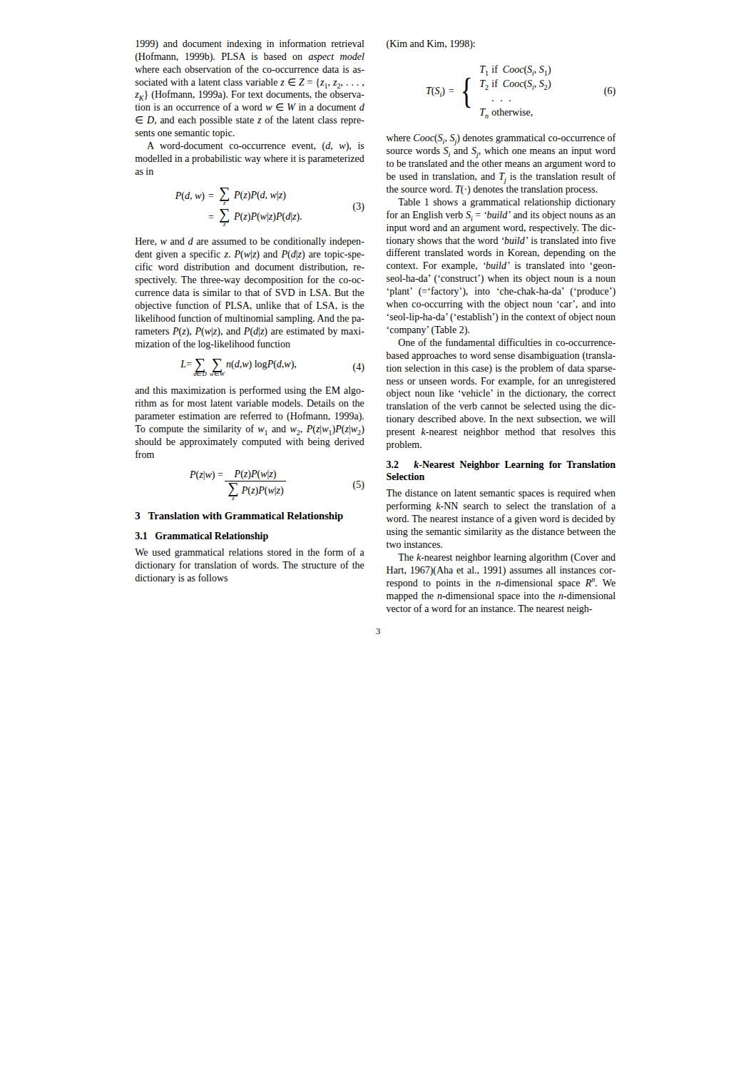1999) and document indexing in information retrieval (Hofmann, 1999b). PLSA is based on aspect model where each observation of the co-occurrence data is associated with a latent class variable z ∈ Z = {z1, z2, . . . , zK} (Hofmann, 1999a). For text documents, the observation is an occurrence of a word w ∈ W in a document d ∈ D, and each possible state z of the latent class represents one semantic topic.
A word-document co-occurrence event, (d, w), is modelled in a probabilistic way where it is parameterized as in
| P ( d , w ) | = | ∑ z P ( z ) P ( d , w / z ) |
| | = | ∑ z P ( z ) P ( w / z ) P ( d / z ). |
(3)
Here, w and d are assumed to be conditionally independent given a specific z. P(w|z) and P(d|z) are topic-specific word distribution and document distribution, respectively. The three-way decomposition for the co-occurrence data is similar to that of SVD in LSA. But the objective function of PLSA, unlike that of LSA, is the likelihood function of multinomial sampling. And the parameters P(z), P(w|z), and P(d|z) are estimated by maximization of the log-likelihood function
L = ∑d∈D ∑w∈W n(d, w) log P(d, w),
(4)
and this maximization is performed using the EM algorithm as for most latent variable models. Details on the parameter estimation are referred to (Hofmann, 1999a). To compute the similarity of w1 and w2, P(z|w1)P(z|w2) should be approximately computed with being derived from
P(z|w) = P(z)P(w|z) ∑z P(z)P(w|z)
(5)
3 Translation with Grammatical Relationship
3.1 Grammatical Relationship
We used grammatical relations stored in the form of a dictionary for translation of words. The structure of the dictionary is as follows
(Kim and Kim, 1998):
| T ( S i ) | = | { / T 1 / if Cooc ( S i , S 1 ) / / T 2 / if Cooc ( S i , S 2 ) / / / . . . / / T n / otherwise, / |
(6)
where Cooc(Si, Sj) denotes grammatical co-occurrence of source words Si and Sj, which one means an input word to be translated and the other means an argument word to be used in translation, and Tj is the translation result of the source word. T(·) denotes the translation process.
Table 1 shows a grammatical relationship dictionary for an English verb Si = ‘build’ and its object nouns as an input word and an argument word, respectively. The dictionary shows that the word ‘build’ is translated into five different translated words in Korean, depending on the context. For example, ‘build’ is translated into ‘geon-seol-ha-da’ (‘construct’) when its object noun is a noun ‘plant’ (=‘factory’), into ‘che-chak-ha-da’ (‘produce’) when co-occurring with the object noun ‘car’, and into ‘seol-lip-ha-da’ (‘establish’) in the context of object noun ‘company’ (Table 2).
One of the fundamental difficulties in co-occurrence-based approaches to word sense disambiguation (translation selection in this case) is the problem of data sparseness or unseen words. For example, for an unregistered object noun like ‘vehicle’ in the dictionary, the correct translation of the verb cannot be selected using the dictionary described above. In the next subsection, we will present k-nearest neighbor method that resolves this problem.
3.2 k-Nearest Neighbor Learning for Translation Selection
The distance on latent semantic spaces is required when performing k-NN search to select the translation of a word. The nearest instance of a given word is decided by using the semantic similarity as the distance between the two instances.
The k-nearest neighbor learning algorithm (Cover and Hart, 1967)(Aha et al., 1991) assumes all instances correspond to points in the n-dimensional space Rn. We mapped the n-dimensional space into the n-dimensional vector of a word for an instance. The nearest neigh-
3